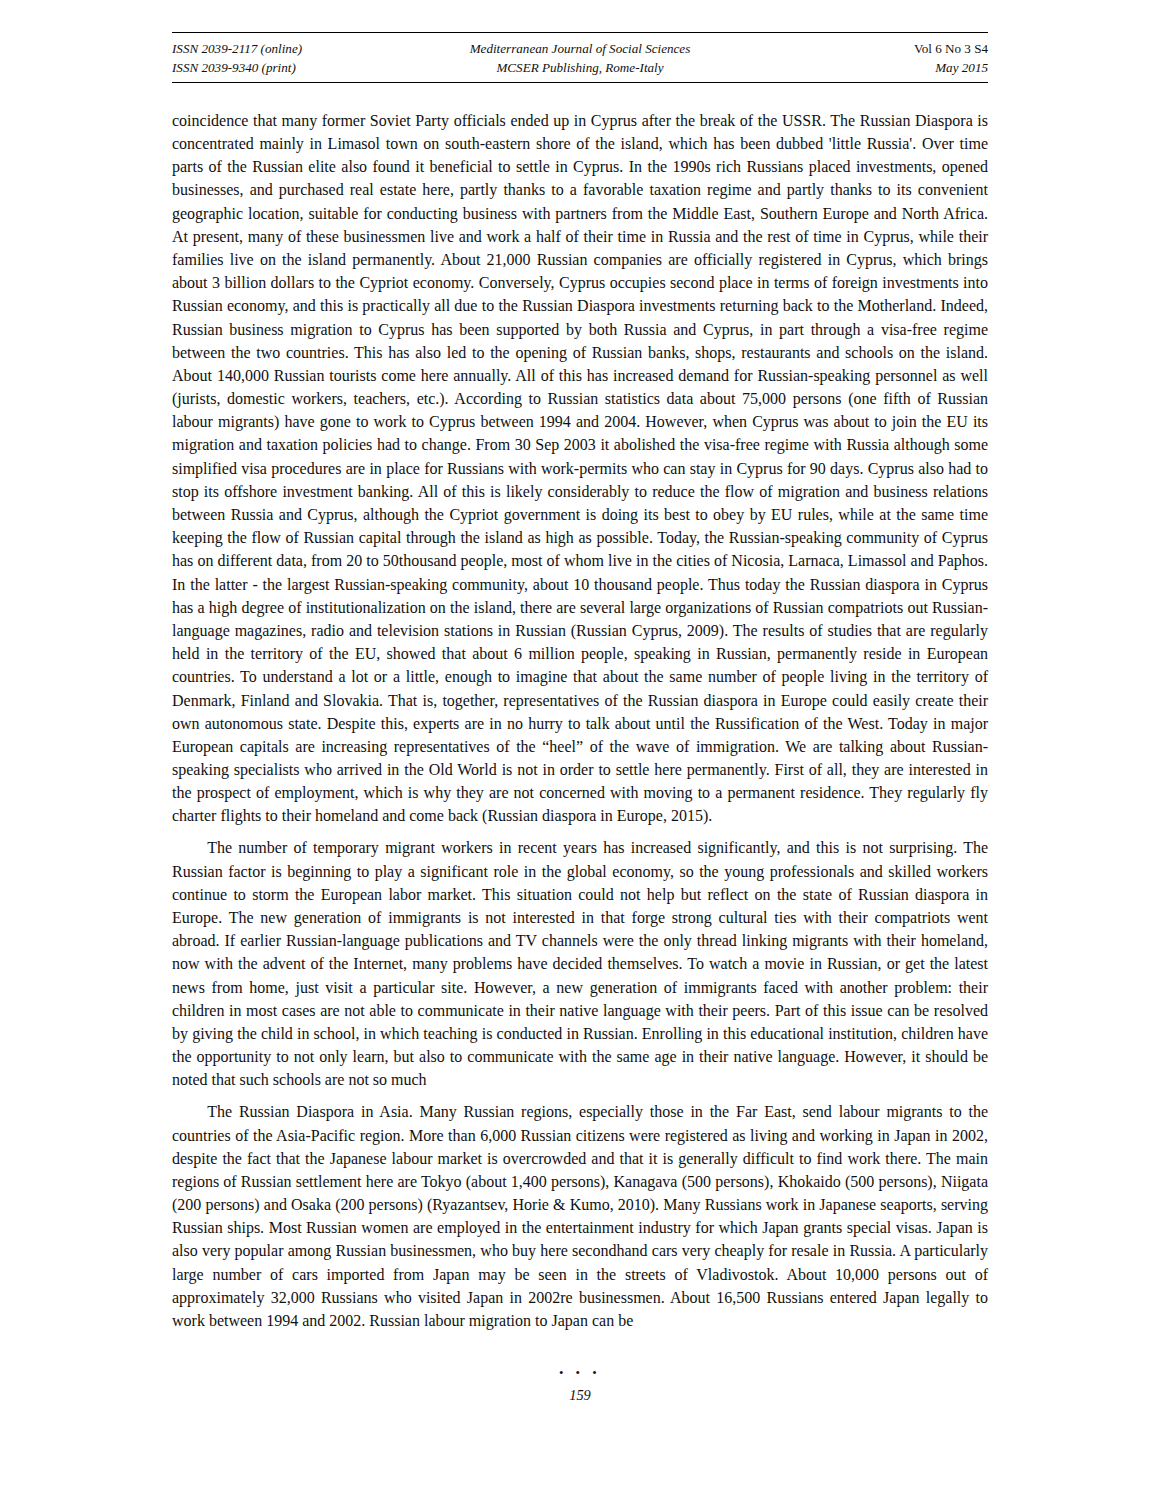| ISSN 2039-2117 (online) | Mediterranean Journal of Social Sciences | Vol 6 No 3 S4 |
| ISSN 2039-9340 (print) | MCSER Publishing, Rome-Italy | May 2015 |
coincidence that many former Soviet Party officials ended up in Cyprus after the break of the USSR. The Russian Diaspora is concentrated mainly in Limasol town on south-eastern shore of the island, which has been dubbed 'little Russia'. Over time parts of the Russian elite also found it beneficial to settle in Cyprus. In the 1990s rich Russians placed investments, opened businesses, and purchased real estate here, partly thanks to a favorable taxation regime and partly thanks to its convenient geographic location, suitable for conducting business with partners from the Middle East, Southern Europe and North Africa. At present, many of these businessmen live and work a half of their time in Russia and the rest of time in Cyprus, while their families live on the island permanently. About 21,000 Russian companies are officially registered in Cyprus, which brings about 3 billion dollars to the Cypriot economy. Conversely, Cyprus occupies second place in terms of foreign investments into Russian economy, and this is practically all due to the Russian Diaspora investments returning back to the Motherland. Indeed, Russian business migration to Cyprus has been supported by both Russia and Cyprus, in part through a visa-free regime between the two countries. This has also led to the opening of Russian banks, shops, restaurants and schools on the island. About 140,000 Russian tourists come here annually. All of this has increased demand for Russian-speaking personnel as well (jurists, domestic workers, teachers, etc.). According to Russian statistics data about 75,000 persons (one fifth of Russian labour migrants) have gone to work to Cyprus between 1994 and 2004. However, when Cyprus was about to join the EU its migration and taxation policies had to change. From 30 Sep 2003 it abolished the visa-free regime with Russia although some simplified visa procedures are in place for Russians with work-permits who can stay in Cyprus for 90 days. Cyprus also had to stop its offshore investment banking. All of this is likely considerably to reduce the flow of migration and business relations between Russia and Cyprus, although the Cypriot government is doing its best to obey by EU rules, while at the same time keeping the flow of Russian capital through the island as high as possible. Today, the Russian-speaking community of Cyprus has on different data, from 20 to 50thousand people, most of whom live in the cities of Nicosia, Larnaca, Limassol and Paphos. In the latter - the largest Russian-speaking community, about 10 thousand people. Thus today the Russian diaspora in Cyprus has a high degree of institutionalization on the island, there are several large organizations of Russian compatriots out Russian-language magazines, radio and television stations in Russian (Russian Cyprus, 2009). The results of studies that are regularly held in the territory of the EU, showed that about 6 million people, speaking in Russian, permanently reside in European countries. To understand a lot or a little, enough to imagine that about the same number of people living in the territory of Denmark, Finland and Slovakia. That is, together, representatives of the Russian diaspora in Europe could easily create their own autonomous state. Despite this, experts are in no hurry to talk about until the Russification of the West. Today in major European capitals are increasing representatives of the “heel” of the wave of immigration. We are talking about Russian-speaking specialists who arrived in the Old World is not in order to settle here permanently. First of all, they are interested in the prospect of employment, which is why they are not concerned with moving to a permanent residence. They regularly fly charter flights to their homeland and come back (Russian diaspora in Europe, 2015).
The number of temporary migrant workers in recent years has increased significantly, and this is not surprising. The Russian factor is beginning to play a significant role in the global economy, so the young professionals and skilled workers continue to storm the European labor market. This situation could not help but reflect on the state of Russian diaspora in Europe. The new generation of immigrants is not interested in that forge strong cultural ties with their compatriots went abroad. If earlier Russian-language publications and TV channels were the only thread linking migrants with their homeland, now with the advent of the Internet, many problems have decided themselves. To watch a movie in Russian, or get the latest news from home, just visit a particular site. However, a new generation of immigrants faced with another problem: their children in most cases are not able to communicate in their native language with their peers. Part of this issue can be resolved by giving the child in school, in which teaching is conducted in Russian. Enrolling in this educational institution, children have the opportunity to not only learn, but also to communicate with the same age in their native language. However, it should be noted that such schools are not so much
The Russian Diaspora in Asia. Many Russian regions, especially those in the Far East, send labour migrants to the countries of the Asia-Pacific region. More than 6,000 Russian citizens were registered as living and working in Japan in 2002, despite the fact that the Japanese labour market is overcrowded and that it is generally difficult to find work there. The main regions of Russian settlement here are Tokyo (about 1,400 persons), Kanagava (500 persons), Khokaido (500 persons), Niigata (200 persons) and Osaka (200 persons) (Ryazantsev, Horie & Kumo, 2010). Many Russians work in Japanese seaports, serving Russian ships. Most Russian women are employed in the entertainment industry for which Japan grants special visas. Japan is also very popular among Russian businessmen, who buy here secondhand cars very cheaply for resale in Russia. A particularly large number of cars imported from Japan may be seen in the streets of Vladivostok. About 10,000 persons out of approximately 32,000 Russians who visited Japan in 2002re businessmen. About 16,500 Russians entered Japan legally to work between 1994 and 2002. Russian labour migration to Japan can be
• • •
159